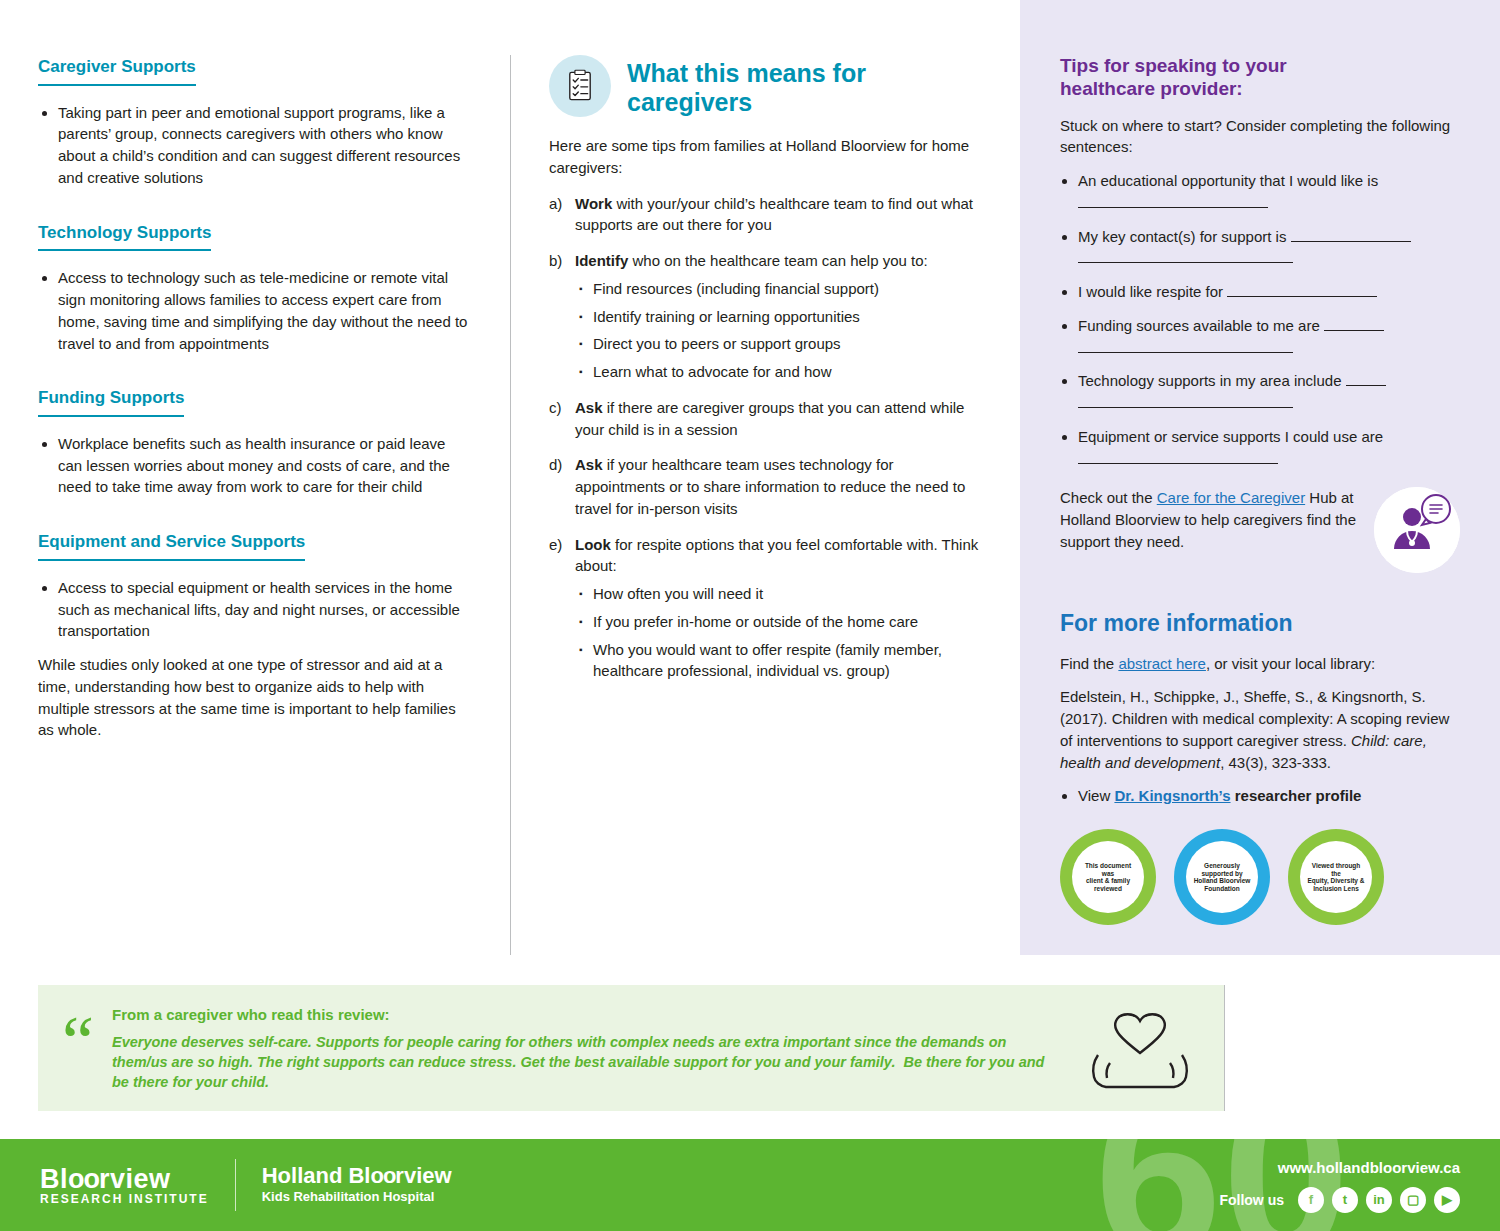4
Caregiver Supports
Taking part in peer and emotional support programs, like a parents’ group, connects caregivers with others who know about a child’s condition and can suggest different resources and creative solutions
Technology Supports
Access to technology such as tele-medicine or remote vital sign monitoring allows families to access expert care from home, saving time and simplifying the day without the need to travel to and from appointments
Funding Supports
Workplace benefits such as health insurance or paid leave can lessen worries about money and costs of care, and the need to take time away from work to care for their child
Equipment and Service Supports
Access to special equipment or health services in the home such as mechanical lifts, day and night nurses, or accessible transportation
While studies only looked at one type of stressor and aid at a time, understanding how best to organize aids to help with multiple stressors at the same time is important to help families as whole.
What this means for
caregivers
Here are some tips from families at Holland Bloorview for home caregivers:
Work with your/your child’s healthcare team to find out what supports are out there for you
Identify who on the healthcare team can help you to:
Find resources (including financial support)
Identify training or learning opportunities
Direct you to peers or support groups
Learn what to advocate for and how
Ask if there are caregiver groups that you can attend while your child is in a session
Ask if your healthcare team uses technology for appointments or to share information to reduce the need to travel for in-person visits
Look for respite options that you feel comfortable with. Think about:
How often you will need it
If you prefer in-home or outside of the home care
Who you would want to offer respite (family member, healthcare professional, individual vs. group)
Tips for speaking to your
healthcare provider:
Stuck on where to start? Consider completing the following sentences:
An educational opportunity that I would like is
My key contact(s) for support is
I would like respite for
Funding sources available to me are
Technology supports in my area include
Equipment or service supports I could use are
Check out the Care for the Caregiver Hub at Holland Bloorview to help caregivers find the support they need.
For more information
Find the abstract here, or visit your local library:
Edelstein, H., Schippke, J., Sheffe, S., & Kingsnorth, S. (2017). Children with medical complexity: A scoping review of interventions to support caregiver stress. Child: care, health and development, 43(3), 323-333.
View Dr. Kingsnorth’s researcher profile
This document was
client & family
reviewed
Generously supported by
Holland Bloorview
Foundation
Viewed through the
Equity, Diversity &
Inclusion Lens
“
From a caregiver who read this review:
Everyone deserves self-care. Supports for people caring for others with complex needs are extra important since the demands on them/us are so high. The right supports can reduce stress. Get the best available support for you and your family. Be there for you and be there for your child.
60
Bloorview
RESEARCH INSTITUTE
Holland Bloorview
Kids Rehabilitation Hospital
www.hollandbloorview.ca
Follow us f t in ▢ ▶